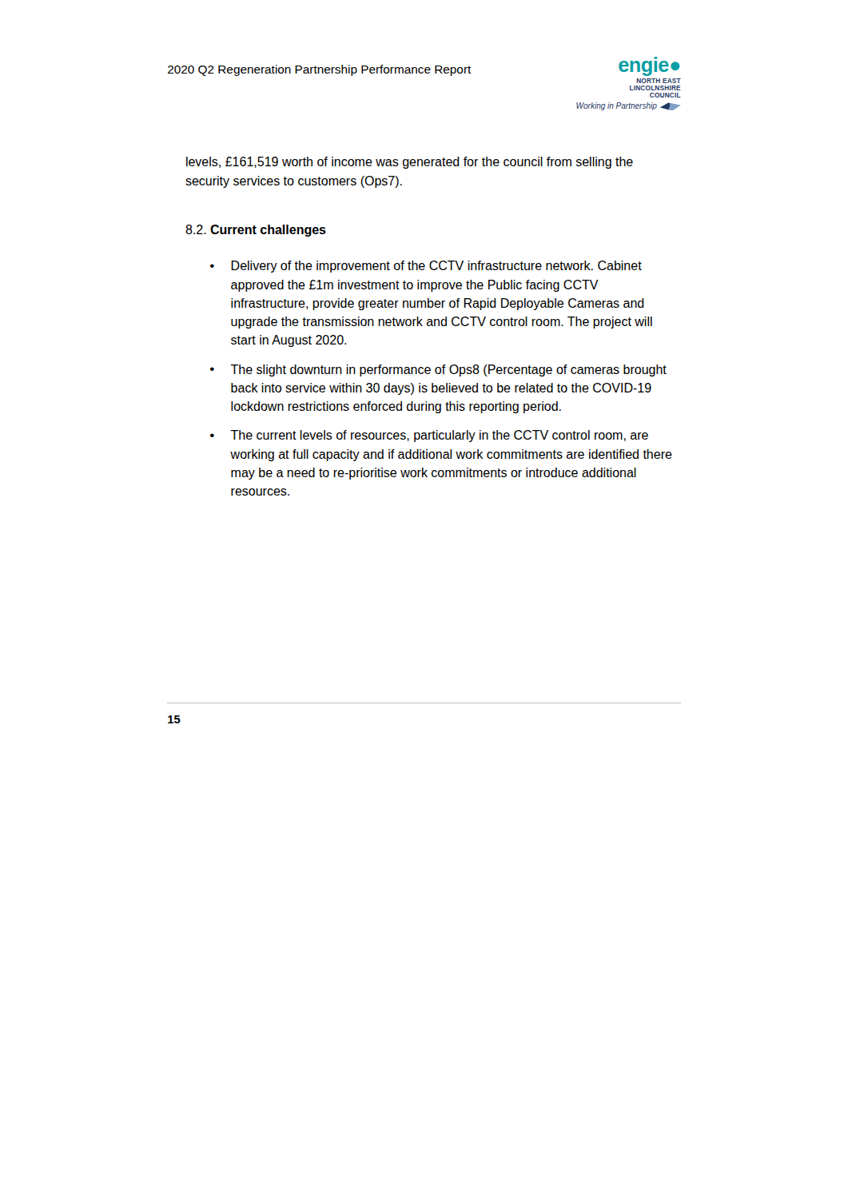2020 Q2 Regeneration Partnership Performance Report
engie●
NORTH EAST LINCOLNSHIRE COUNCIL
Working in Partnership
levels, £161,519 worth of income was generated for the council from selling the security services to customers (Ops7).
8.2. Current challenges
Delivery of the improvement of the CCTV infrastructure network. Cabinet approved the £1m investment to improve the Public facing CCTV infrastructure, provide greater number of Rapid Deployable Cameras and upgrade the transmission network and CCTV control room. The project will start in August 2020.
The slight downturn in performance of Ops8 (Percentage of cameras brought back into service within 30 days) is believed to be related to the COVID-19 lockdown restrictions enforced during this reporting period.
The current levels of resources, particularly in the CCTV control room, are working at full capacity and if additional work commitments are identified there may be a need to re-prioritise work commitments or introduce additional resources.
15